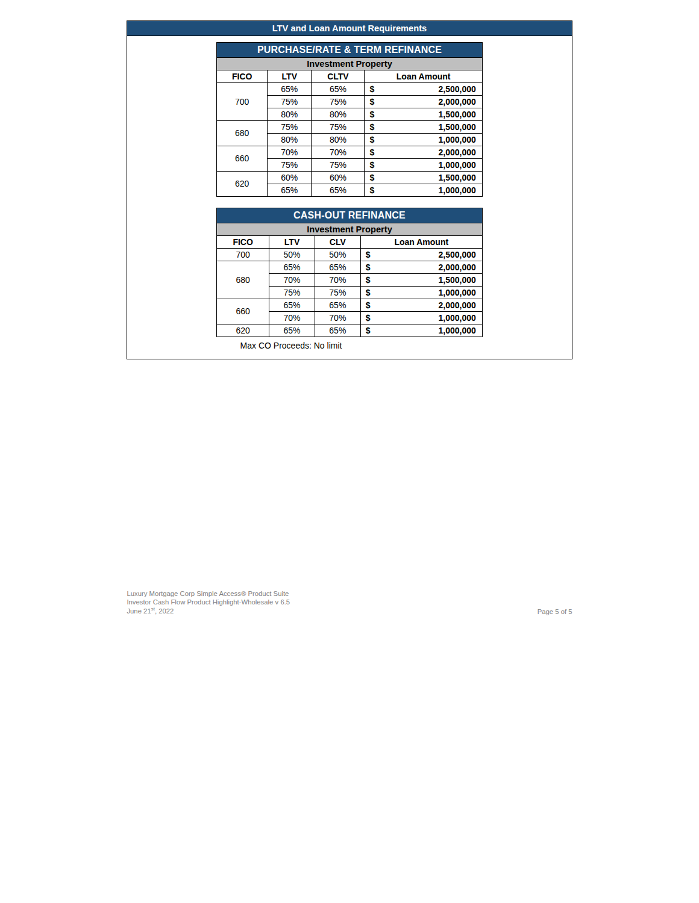LTV and Loan Amount Requirements
| PURCHASE/RATE & TERM REFINANCE |
| Investment Property |
| FICO | LTV | CLTV | Loan Amount |
| 700 | 65% | 65% | $ 2,500,000 |
| 75% | 75% | $ 2,000,000 |
| 80% | 80% | $ 1,500,000 |
| 680 | 75% | 75% | $ 1,500,000 |
| 80% | 80% | $ 1,000,000 |
| 660 | 70% | 70% | $ 2,000,000 |
| 75% | 75% | $ 1,000,000 |
| 620 | 60% | 60% | $ 1,500,000 |
| 65% | 65% | $ 1,000,000 |
| CASH-OUT REFINANCE |
| Investment Property |
| FICO | LTV | CLV | Loan Amount |
| 700 | 50% | 50% | $ 2,500,000 |
| 680 | 65% | 65% | $ 2,000,000 |
| 70% | 70% | $ 1,500,000 |
| 75% | 75% | $ 1,000,000 |
| 660 | 65% | 65% | $ 2,000,000 |
| 70% | 70% | $ 1,000,000 |
| 620 | 65% | 65% | $ 1,000,000 |
Max CO Proceeds: No limit
Luxury Mortgage Corp Simple Access® Product Suite
Investor Cash Flow Product Highlight-Wholesale v 6.5
June 21st, 2022
Page 5 of 5